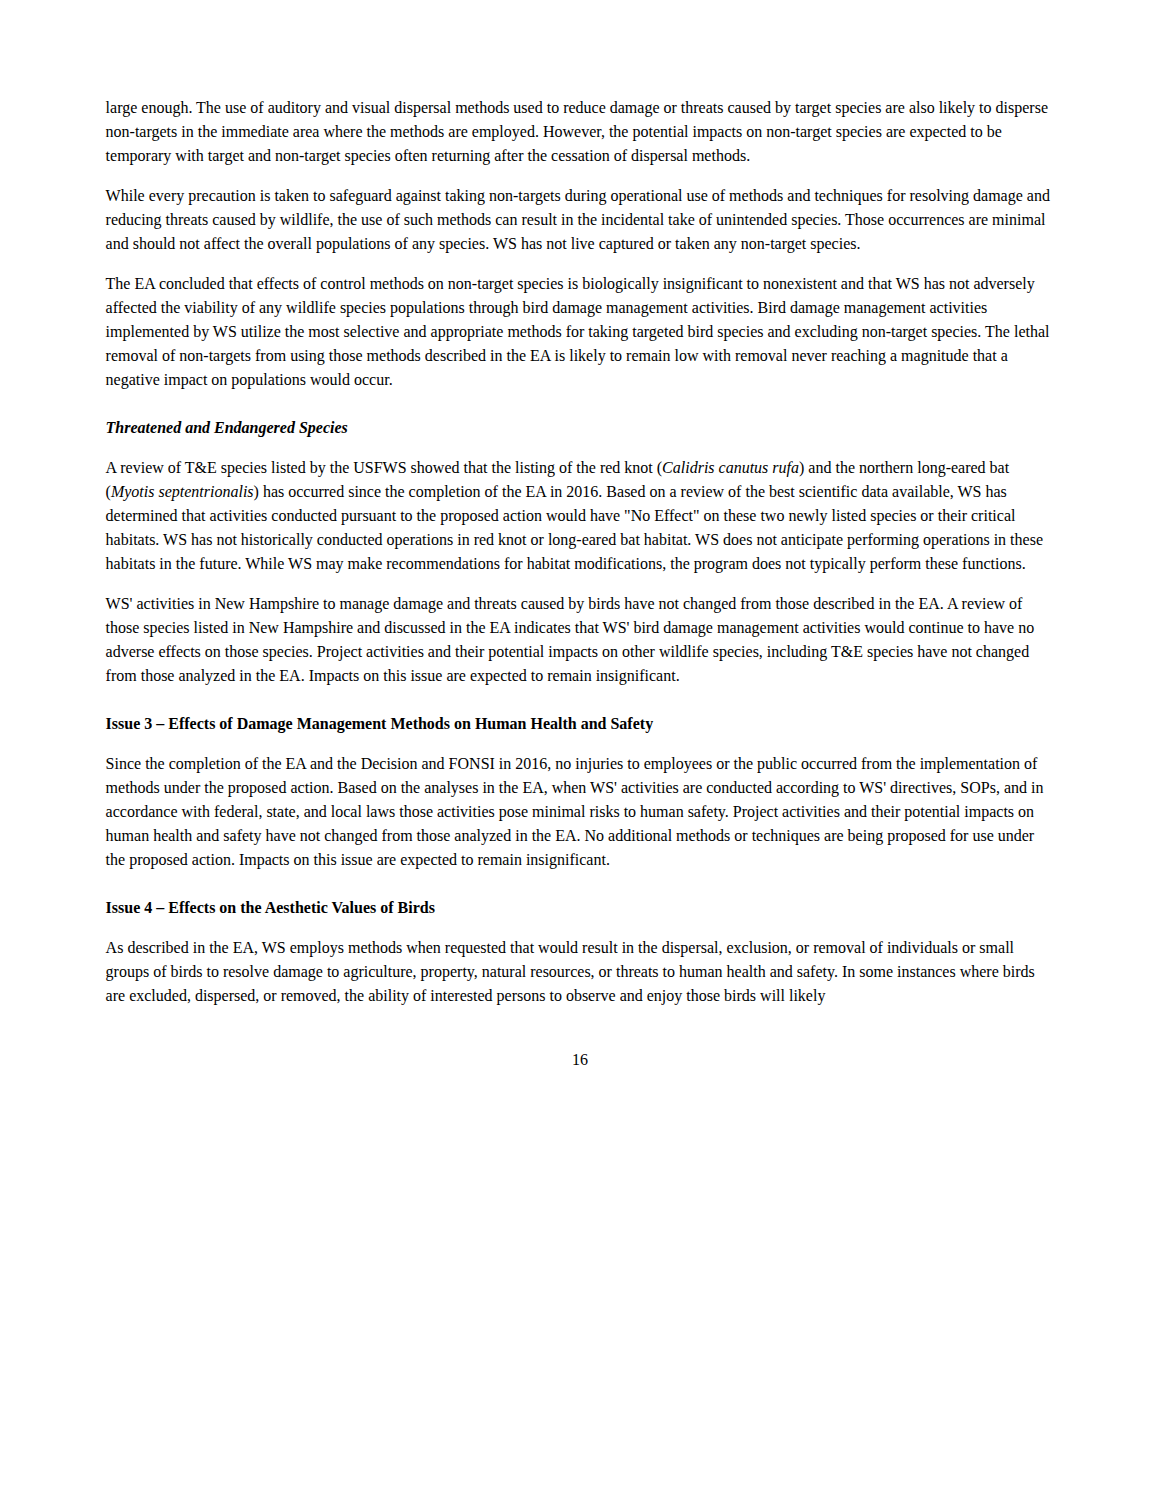large enough. The use of auditory and visual dispersal methods used to reduce damage or threats caused by target species are also likely to disperse non-targets in the immediate area where the methods are employed. However, the potential impacts on non-target species are expected to be temporary with target and non-target species often returning after the cessation of dispersal methods.
While every precaution is taken to safeguard against taking non-targets during operational use of methods and techniques for resolving damage and reducing threats caused by wildlife, the use of such methods can result in the incidental take of unintended species. Those occurrences are minimal and should not affect the overall populations of any species. WS has not live captured or taken any non-target species.
The EA concluded that effects of control methods on non-target species is biologically insignificant to nonexistent and that WS has not adversely affected the viability of any wildlife species populations through bird damage management activities. Bird damage management activities implemented by WS utilize the most selective and appropriate methods for taking targeted bird species and excluding non-target species. The lethal removal of non-targets from using those methods described in the EA is likely to remain low with removal never reaching a magnitude that a negative impact on populations would occur.
Threatened and Endangered Species
A review of T&E species listed by the USFWS showed that the listing of the red knot (Calidris canutus rufa) and the northern long-eared bat (Myotis septentrionalis) has occurred since the completion of the EA in 2016. Based on a review of the best scientific data available, WS has determined that activities conducted pursuant to the proposed action would have "No Effect" on these two newly listed species or their critical habitats. WS has not historically conducted operations in red knot or long-eared bat habitat. WS does not anticipate performing operations in these habitats in the future. While WS may make recommendations for habitat modifications, the program does not typically perform these functions.
WS' activities in New Hampshire to manage damage and threats caused by birds have not changed from those described in the EA. A review of those species listed in New Hampshire and discussed in the EA indicates that WS' bird damage management activities would continue to have no adverse effects on those species. Project activities and their potential impacts on other wildlife species, including T&E species have not changed from those analyzed in the EA. Impacts on this issue are expected to remain insignificant.
Issue 3 – Effects of Damage Management Methods on Human Health and Safety
Since the completion of the EA and the Decision and FONSI in 2016, no injuries to employees or the public occurred from the implementation of methods under the proposed action. Based on the analyses in the EA, when WS' activities are conducted according to WS' directives, SOPs, and in accordance with federal, state, and local laws those activities pose minimal risks to human safety. Project activities and their potential impacts on human health and safety have not changed from those analyzed in the EA. No additional methods or techniques are being proposed for use under the proposed action. Impacts on this issue are expected to remain insignificant.
Issue 4 – Effects on the Aesthetic Values of Birds
As described in the EA, WS employs methods when requested that would result in the dispersal, exclusion, or removal of individuals or small groups of birds to resolve damage to agriculture, property, natural resources, or threats to human health and safety. In some instances where birds are excluded, dispersed, or removed, the ability of interested persons to observe and enjoy those birds will likely
16